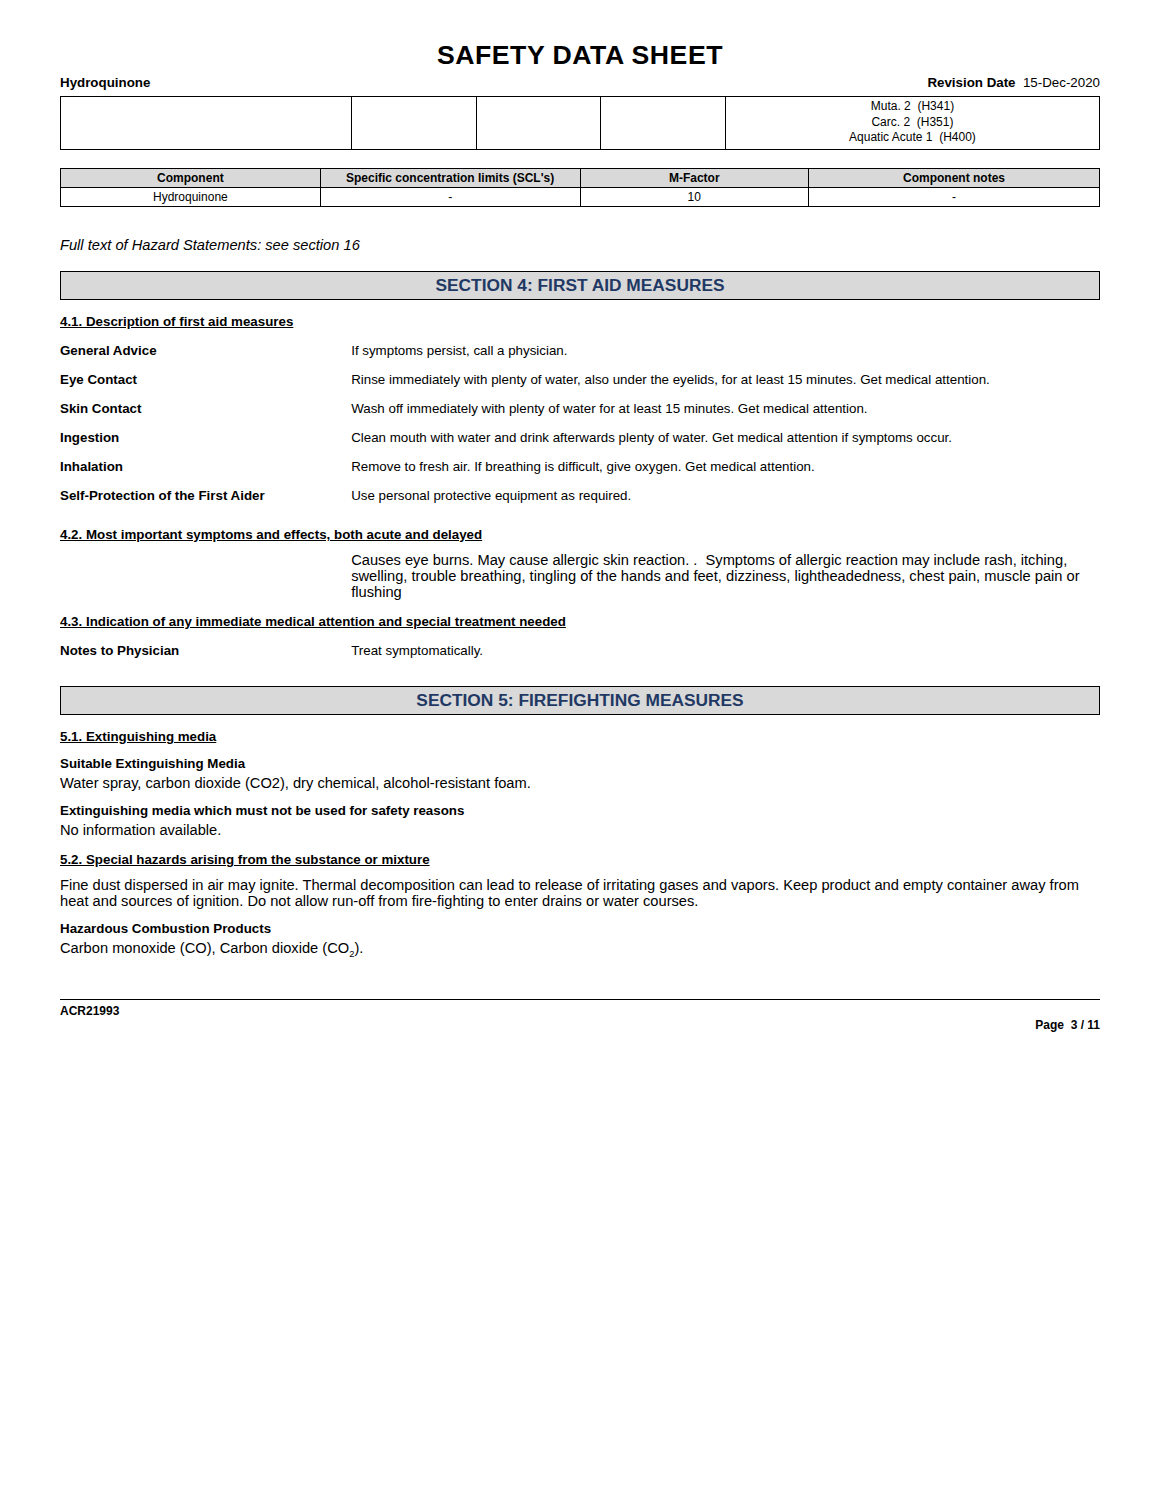SAFETY DATA SHEET
Hydroquinone
Revision Date 15-Dec-2020
| | | | | Muta. 2 (H341) Carc. 2 (H351) Aquatic Acute 1 (H400) |
| Component | Specific concentration limits (SCL's) | M-Factor | Component notes |
| --- | --- | --- | --- |
| Hydroquinone | - | 10 | - |
Full text of Hazard Statements: see section 16
SECTION 4: FIRST AID MEASURES
4.1. Description of first aid measures
| General Advice | If symptoms persist, call a physician. |
| Eye Contact | Rinse immediately with plenty of water, also under the eyelids, for at least 15 minutes. Get medical attention. |
| Skin Contact | Wash off immediately with plenty of water for at least 15 minutes. Get medical attention. |
| Ingestion | Clean mouth with water and drink afterwards plenty of water. Get medical attention if symptoms occur. |
| Inhalation | Remove to fresh air. If breathing is difficult, give oxygen. Get medical attention. |
| Self-Protection of the First Aider | Use personal protective equipment as required. |
4.2. Most important symptoms and effects, both acute and delayed
Causes eye burns. May cause allergic skin reaction. . Symptoms of allergic reaction may include rash, itching, swelling, trouble breathing, tingling of the hands and feet, dizziness, lightheadedness, chest pain, muscle pain or flushing
4.3. Indication of any immediate medical attention and special treatment needed
| Notes to Physician | Treat symptomatically. |
SECTION 5: FIREFIGHTING MEASURES
5.1. Extinguishing media
Suitable Extinguishing Media
Water spray, carbon dioxide (CO2), dry chemical, alcohol-resistant foam.
Extinguishing media which must not be used for safety reasons
No information available.
5.2. Special hazards arising from the substance or mixture
Fine dust dispersed in air may ignite. Thermal decomposition can lead to release of irritating gases and vapors. Keep product and empty container away from heat and sources of ignition. Do not allow run-off from fire-fighting to enter drains or water courses.
Hazardous Combustion Products
Carbon monoxide (CO), Carbon dioxide (CO2).
ACR21993
Page 3 / 11